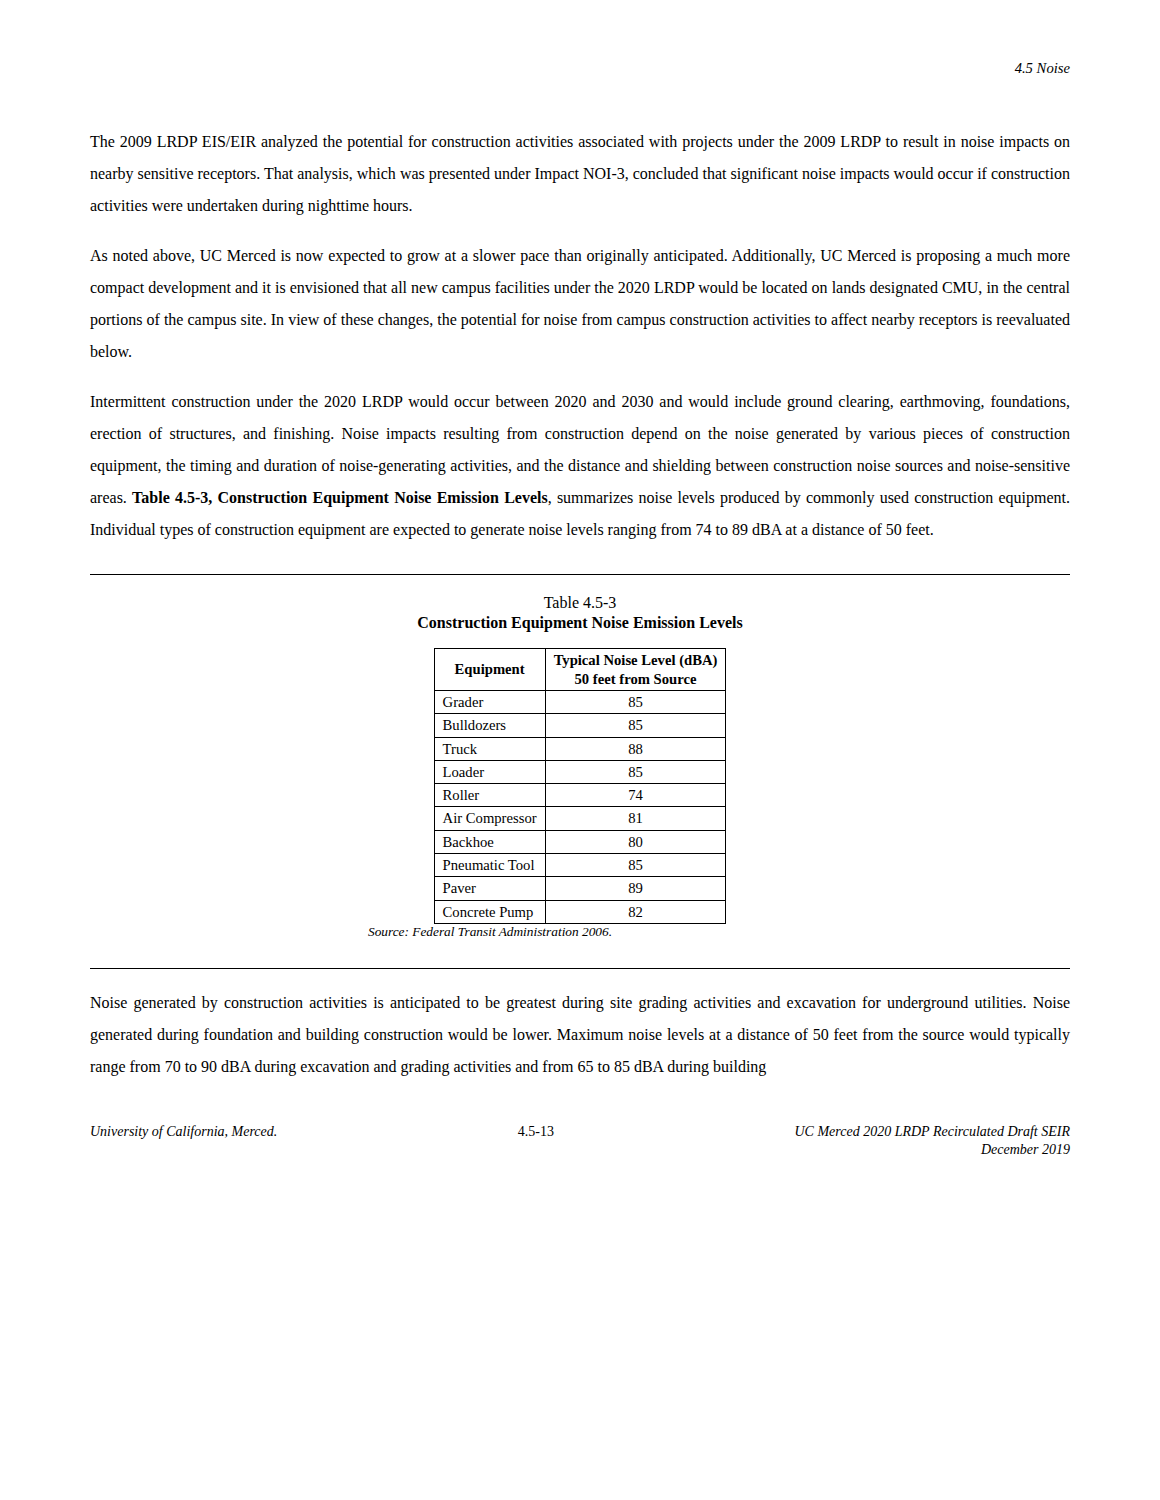4.5 Noise
The 2009 LRDP EIS/EIR analyzed the potential for construction activities associated with projects under the 2009 LRDP to result in noise impacts on nearby sensitive receptors. That analysis, which was presented under Impact NOI-3, concluded that significant noise impacts would occur if construction activities were undertaken during nighttime hours.
As noted above, UC Merced is now expected to grow at a slower pace than originally anticipated. Additionally, UC Merced is proposing a much more compact development and it is envisioned that all new campus facilities under the 2020 LRDP would be located on lands designated CMU, in the central portions of the campus site. In view of these changes, the potential for noise from campus construction activities to affect nearby receptors is reevaluated below.
Intermittent construction under the 2020 LRDP would occur between 2020 and 2030 and would include ground clearing, earthmoving, foundations, erection of structures, and finishing. Noise impacts resulting from construction depend on the noise generated by various pieces of construction equipment, the timing and duration of noise-generating activities, and the distance and shielding between construction noise sources and noise-sensitive areas. Table 4.5-3, Construction Equipment Noise Emission Levels, summarizes noise levels produced by commonly used construction equipment. Individual types of construction equipment are expected to generate noise levels ranging from 74 to 89 dBA at a distance of 50 feet.
Table 4.5-3
Construction Equipment Noise Emission Levels
| Equipment | Typical Noise Level (dBA) 50 feet from Source |
| --- | --- |
| Grader | 85 |
| Bulldozers | 85 |
| Truck | 88 |
| Loader | 85 |
| Roller | 74 |
| Air Compressor | 81 |
| Backhoe | 80 |
| Pneumatic Tool | 85 |
| Paver | 89 |
| Concrete Pump | 82 |
Source: Federal Transit Administration 2006.
Noise generated by construction activities is anticipated to be greatest during site grading activities and excavation for underground utilities. Noise generated during foundation and building construction would be lower. Maximum noise levels at a distance of 50 feet from the source would typically range from 70 to 90 dBA during excavation and grading activities and from 65 to 85 dBA during building
University of California, Merced.
4.5-13
UC Merced 2020 LRDP Recirculated Draft SEIR
December 2019